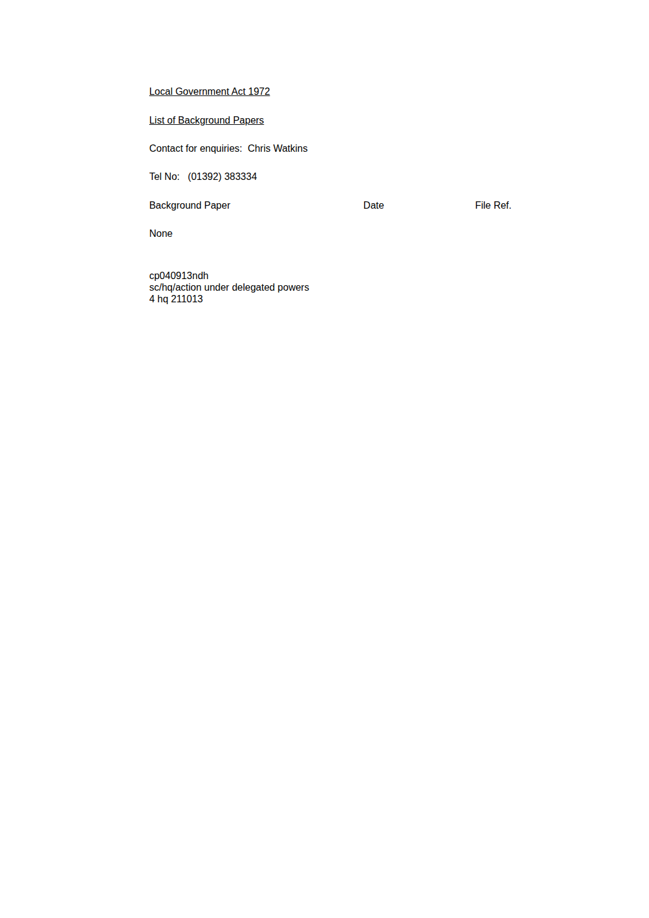Local Government Act 1972
List of Background Papers
Contact for enquiries: Chris Watkins
Tel No: (01392) 383334
Background Paper
Date
File Ref.
None
cp040913ndh
sc/hq/action under delegated powers
4 hq 211013